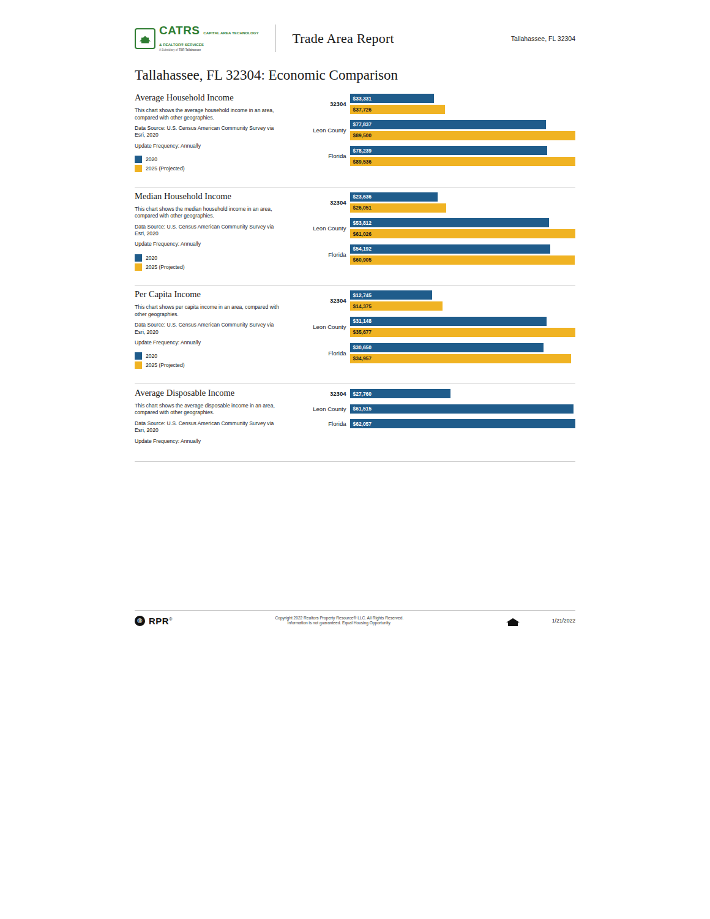CATRS CAPITAL AREA TECHNOLOGY
& REALTOR® SERVICES
A Subsidiary of TBR Tallahassee
Trade Area Report
Tallahassee, FL 32304
Tallahassee, FL 32304: Economic Comparison
Average Household Income
This chart shows the average household income in an area, compared with other geographies.
Data Source: U.S. Census American Community Survey via Esri, 2020
Update Frequency: Annually
2020
2025 (Projected)
32304
$33,331
$37,726
Leon County
$77,837
$89,500
Florida
$78,239
$89,536
Median Household Income
This chart shows the median household income in an area, compared with other geographies.
Data Source: U.S. Census American Community Survey via Esri, 2020
Update Frequency: Annually
2020
2025 (Projected)
32304
$23,636
$26,051
Leon County
$53,812
$61,026
Florida
$54,192
$60,905
Per Capita Income
This chart shows per capita income in an area, compared with other geographies.
Data Source: U.S. Census American Community Survey via Esri, 2020
Update Frequency: Annually
2020
2025 (Projected)
32304
$12,745
$14,375
Leon County
$31,148
$35,677
Florida
$30,650
$34,957
Average Disposable Income
This chart shows the average disposable income in an area, compared with other geographies.
Data Source: U.S. Census American Community Survey via Esri, 2020
Update Frequency: Annually
32304
$27,760
Leon County
$61,515
Florida
$62,057
®RPR®
Copyright 2022 Realtors Property Resource® LLC. All Rights Reserved.
Information is not guaranteed. Equal Housing Opportunity.
1/21/2022